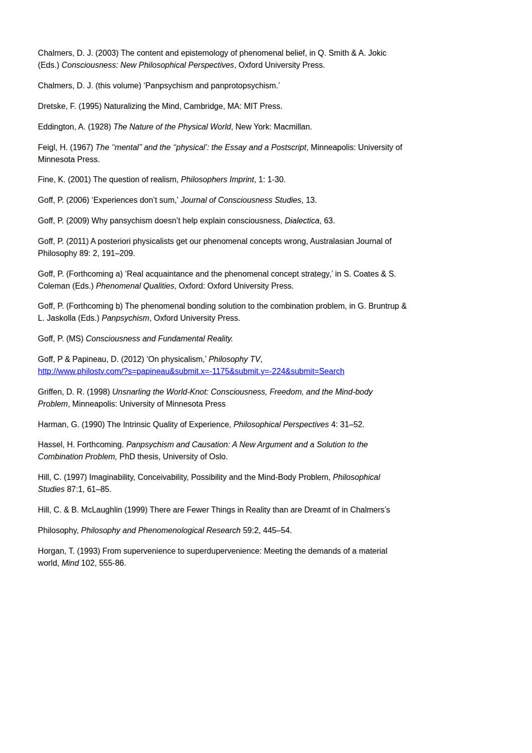Chalmers, D. J. (2003) The content and epistemology of phenomenal belief, in Q. Smith & A. Jokic (Eds.) Consciousness: New Philosophical Perspectives, Oxford University Press.
Chalmers, D. J. (this volume) ‘Panpsychism and panprotopsychism.’
Dretske, F. (1995) Naturalizing the Mind, Cambridge, MA: MIT Press.
Eddington, A. (1928) The Nature of the Physical World, New York: Macmillan.
Feigl, H. (1967) The ‘‘mental’’ and the ‘‘physical’: the Essay and a Postscript, Minneapolis: University of Minnesota Press.
Fine, K. (2001) The question of realism, Philosophers Imprint, 1: 1-30.
Goff, P. (2006) ‘Experiences don’t sum,' Journal of Consciousness Studies, 13.
Goff, P. (2009) Why pansychism doesn’t help explain consciousness, Dialectica, 63.
Goff, P. (2011) A posteriori physicalists get our phenomenal concepts wrong, Australasian Journal of Philosophy 89: 2, 191–209.
Goff, P. (Forthcoming a) ‘Real acquaintance and the phenomenal concept strategy,’ in S. Coates & S. Coleman (Eds.) Phenomenal Qualities, Oxford: Oxford University Press.
Goff, P. (Forthcoming b) The phenomenal bonding solution to the combination problem, in G. Bruntrup & L. Jaskolla (Eds.) Panpsychism, Oxford University Press.
Goff, P. (MS) Consciousness and Fundamental Reality.
Goff, P & Papineau, D. (2012) ‘On physicalism,’ Philosophy TV,
http://www.philostv.com/?s=papineau&submit.x=-1175&submit.y=-224&submit=Search
Griffen, D. R. (1998) Unsnarling the World-Knot: Consciousness, Freedom, and the Mind-body Problem, Minneapolis: University of Minnesota Press
Harman, G. (1990) The Intrinsic Quality of Experience, Philosophical Perspectives 4: 31–52.
Hassel, H. Forthcoming. Panpsychism and Causation: A New Argument and a Solution to the Combination Problem, PhD thesis, University of Oslo.
Hill, C. (1997) Imaginability, Conceivability, Possibility and the Mind-Body Problem, Philosophical Studies 87:1, 61–85.
Hill, C. & B. McLaughlin (1999) There are Fewer Things in Reality than are Dreamt of in Chalmers’s
Philosophy, Philosophy and Phenomenological Research 59:2, 445–54.
Horgan, T. (1993) From supervenience to superdupervenience: Meeting the demands of a material world, Mind 102, 555-86.